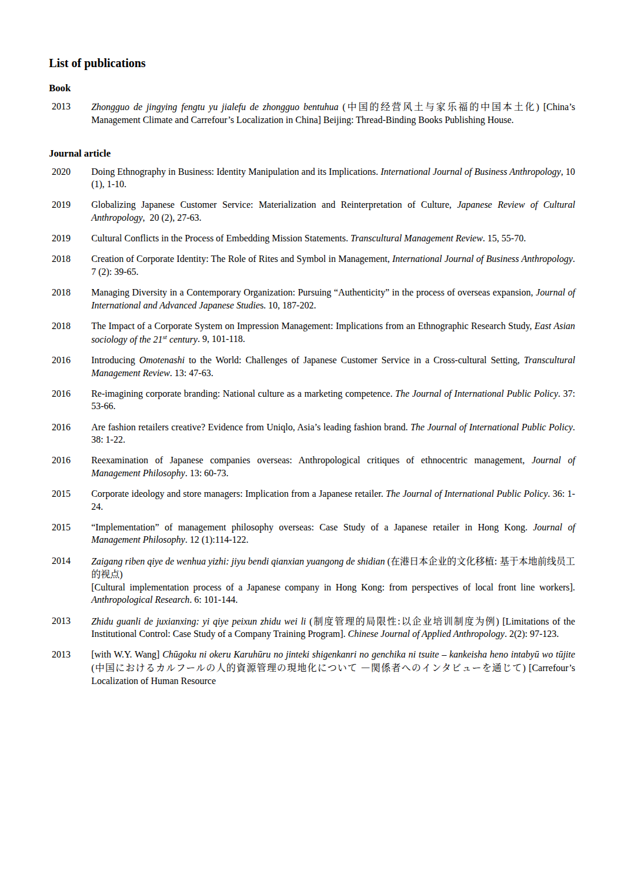List of publications
Book
2013
Zhongguo de jingying fengtu yu jialefu de zhongguo bentuhua (中国的经营风土与家乐福的中国本土化) [China’s Management Climate and Carrefour’s Localization in China] Beijing: Thread-Binding Books Publishing House.
Journal article
2020
Doing Ethnography in Business: Identity Manipulation and its Implications. International Journal of Business Anthropology, 10 (1), 1-10.
2019
Globalizing Japanese Customer Service: Materialization and Reinterpretation of Culture, Japanese Review of Cultural Anthropology, 20 (2), 27-63.
2019
Cultural Conflicts in the Process of Embedding Mission Statements. Transcultural Management Review. 15, 55-70.
2018
Creation of Corporate Identity: The Role of Rites and Symbol in Management, International Journal of Business Anthropology. 7 (2): 39-65.
2018
Managing Diversity in a Contemporary Organization: Pursuing “Authenticity” in the process of overseas expansion, Journal of International and Advanced Japanese Studies. 10, 187-202.
2018
The Impact of a Corporate System on Impression Management: Implications from an Ethnographic Research Study, East Asian sociology of the 21st century. 9, 101-118.
2016
Introducing Omotenashi to the World: Challenges of Japanese Customer Service in a Cross-cultural Setting, Transcultural Management Review. 13: 47-63.
2016
Re-imagining corporate branding: National culture as a marketing competence. The Journal of International Public Policy. 37: 53-66.
2016
Are fashion retailers creative? Evidence from Uniqlo, Asia’s leading fashion brand. The Journal of International Public Policy. 38: 1-22.
2016
Reexamination of Japanese companies overseas: Anthropological critiques of ethnocentric management, Journal of Management Philosophy. 13: 60-73.
2015
Corporate ideology and store managers: Implication from a Japanese retailer. The Journal of International Public Policy. 36: 1-24.
2015
“Implementation” of management philosophy overseas: Case Study of a Japanese retailer in Hong Kong. Journal of Management Philosophy. 12 (1):114-122.
2014
Zaigang riben qiye de wenhua yizhi: jiyu bendi qianxian yuangong de shidian (在港日本企业的文化移植: 基于本地前线员工的视点)
[Cultural implementation process of a Japanese company in Hong Kong: from perspectives of local front line workers]. Anthropological Research. 6: 101-144.
2013
Zhidu guanli de juxianxing: yi qiye peixun zhidu wei li (制度管理的局限性:以企业培训制度为例) [Limitations of the Institutional Control: Case Study of a Company Training Program]. Chinese Journal of Applied Anthropology. 2(2): 97-123.
2013
[with W.Y. Wang] Chūgoku ni okeru Karuhūru no jinteki shigenkanri no genchika ni tsuite – kankeisha heno intabyū wo tūjite (中国におけるカルフールの人的資源管理の現地化について ―関係者へのインタビューを通じて) [Carrefour’s Localization of Human Resource